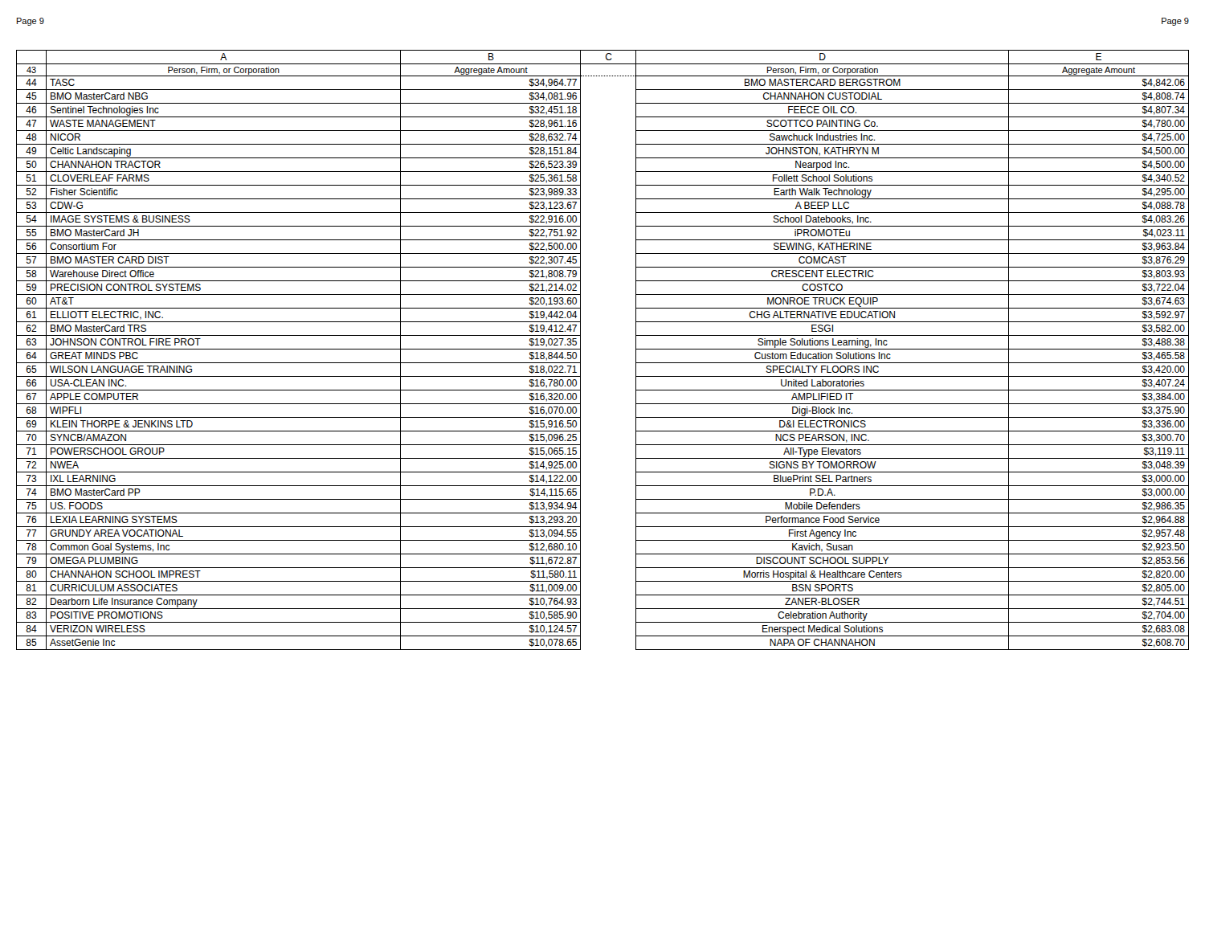Page 9 Page 9
| | A | B | C | D | E |
| --- | --- | --- | --- | --- | --- |
| 43 | Person, Firm, or Corporation | Aggregate Amount | | Person, Firm, or Corporation | Aggregate Amount |
| 44 | TASC | $34,964.77 | | BMO MASTERCARD BERGSTROM | $4,842.06 |
| 45 | BMO MasterCard NBG | $34,081.96 | | CHANNAHON CUSTODIAL | $4,808.74 |
| 46 | Sentinel Technologies Inc | $32,451.18 | | FEECE OIL CO. | $4,807.34 |
| 47 | WASTE MANAGEMENT | $28,961.16 | | SCOTTCO PAINTING Co. | $4,780.00 |
| 48 | NICOR | $28,632.74 | | Sawchuck Industries Inc. | $4,725.00 |
| 49 | Celtic Landscaping | $28,151.84 | | JOHNSTON, KATHRYN M | $4,500.00 |
| 50 | CHANNAHON TRACTOR | $26,523.39 | | Nearpod Inc. | $4,500.00 |
| 51 | CLOVERLEAF FARMS | $25,361.58 | | Follett School Solutions | $4,340.52 |
| 52 | Fisher Scientific | $23,989.33 | | Earth Walk Technology | $4,295.00 |
| 53 | CDW-G | $23,123.67 | | A BEEP LLC | $4,088.78 |
| 54 | IMAGE SYSTEMS & BUSINESS | $22,916.00 | | School Datebooks, Inc. | $4,083.26 |
| 55 | BMO MasterCard JH | $22,751.92 | | iPROMOTEu | $4,023.11 |
| 56 | Consortium For | $22,500.00 | | SEWING, KATHERINE | $3,963.84 |
| 57 | BMO MASTER CARD DIST | $22,307.45 | | COMCAST | $3,876.29 |
| 58 | Warehouse Direct Office | $21,808.79 | | CRESCENT ELECTRIC | $3,803.93 |
| 59 | PRECISION CONTROL SYSTEMS | $21,214.02 | | COSTCO | $3,722.04 |
| 60 | AT&T | $20,193.60 | | MONROE TRUCK EQUIP | $3,674.63 |
| 61 | ELLIOTT ELECTRIC, INC. | $19,442.04 | | CHG ALTERNATIVE EDUCATION | $3,592.97 |
| 62 | BMO MasterCard TRS | $19,412.47 | | ESGI | $3,582.00 |
| 63 | JOHNSON CONTROL FIRE PROT | $19,027.35 | | Simple Solutions Learning, Inc | $3,488.38 |
| 64 | GREAT MINDS PBC | $18,844.50 | | Custom Education Solutions Inc | $3,465.58 |
| 65 | WILSON LANGUAGE TRAINING | $18,022.71 | | SPECIALTY FLOORS INC | $3,420.00 |
| 66 | USA-CLEAN INC. | $16,780.00 | | United Laboratories | $3,407.24 |
| 67 | APPLE COMPUTER | $16,320.00 | | AMPLIFIED IT | $3,384.00 |
| 68 | WIPFLI | $16,070.00 | | Digi-Block Inc. | $3,375.90 |
| 69 | KLEIN THORPE & JENKINS LTD | $15,916.50 | | D&I ELECTRONICS | $3,336.00 |
| 70 | SYNCB/AMAZON | $15,096.25 | | NCS PEARSON, INC. | $3,300.70 |
| 71 | POWERSCHOOL GROUP | $15,065.15 | | All-Type Elevators | $3,119.11 |
| 72 | NWEA | $14,925.00 | | SIGNS BY TOMORROW | $3,048.39 |
| 73 | IXL LEARNING | $14,122.00 | | BluePrint SEL Partners | $3,000.00 |
| 74 | BMO MasterCard PP | $14,115.65 | | P.D.A. | $3,000.00 |
| 75 | US. FOODS | $13,934.94 | | Mobile Defenders | $2,986.35 |
| 76 | LEXIA LEARNING SYSTEMS | $13,293.20 | | Performance Food Service | $2,964.88 |
| 77 | GRUNDY AREA VOCATIONAL | $13,094.55 | | First Agency Inc | $2,957.48 |
| 78 | Common Goal Systems, Inc | $12,680.10 | | Kavich, Susan | $2,923.50 |
| 79 | OMEGA PLUMBING | $11,672.87 | | DISCOUNT SCHOOL SUPPLY | $2,853.56 |
| 80 | CHANNAHON SCHOOL IMPREST | $11,580.11 | | Morris Hospital & Healthcare Centers | $2,820.00 |
| 81 | CURRICULUM ASSOCIATES | $11,009.00 | | BSN SPORTS | $2,805.00 |
| 82 | Dearborn Life Insurance Company | $10,764.93 | | ZANER-BLOSER | $2,744.51 |
| 83 | POSITIVE PROMOTIONS | $10,585.90 | | Celebration Authority | $2,704.00 |
| 84 | VERIZON WIRELESS | $10,124.57 | | Enerspect Medical Solutions | $2,683.08 |
| 85 | AssetGenie Inc | $10,078.65 | | NAPA OF CHANNAHON | $2,608.70 |